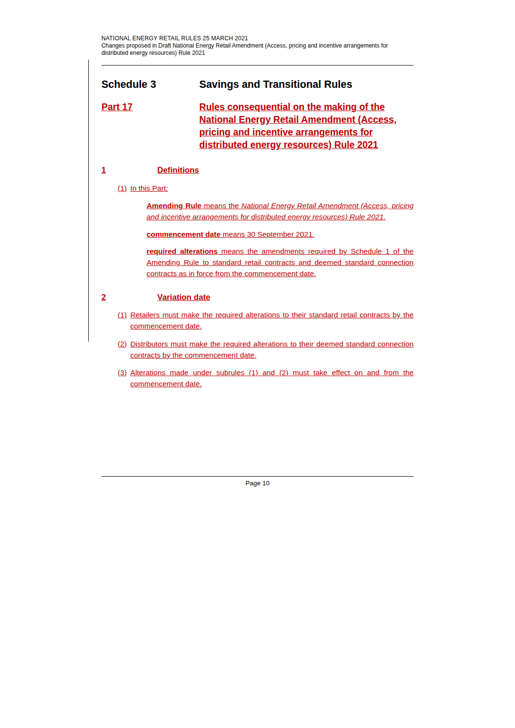NATIONAL ENERGY RETAIL RULES 25 MARCH 2021
Changes proposed in Draft National Energy Retail Amendment (Access, pricing and incentive arrangements for
distributed energy resources) Rule 2021
Schedule 3 Savings and Transitional Rules
Part 17 Rules consequential on the making of the National Energy Retail Amendment (Access, pricing and incentive arrangements for distributed energy resources) Rule 2021
1 Definitions
(1) In this Part:
Amending Rule means the National Energy Retail Amendment (Access, pricing and incentive arrangements for distributed energy resources) Rule 2021.
commencement date means 30 September 2021.
required alterations means the amendments required by Schedule 1 of the Amending Rule to standard retail contracts and deemed standard connection contracts as in force from the commencement date.
2 Variation date
(1) Retailers must make the required alterations to their standard retail contracts by the commencement date.
(2) Distributors must make the required alterations to their deemed standard connection contracts by the commencement date.
(3) Alterations made under subrules (1) and (2) must take effect on and from the commencement date.
Page 10